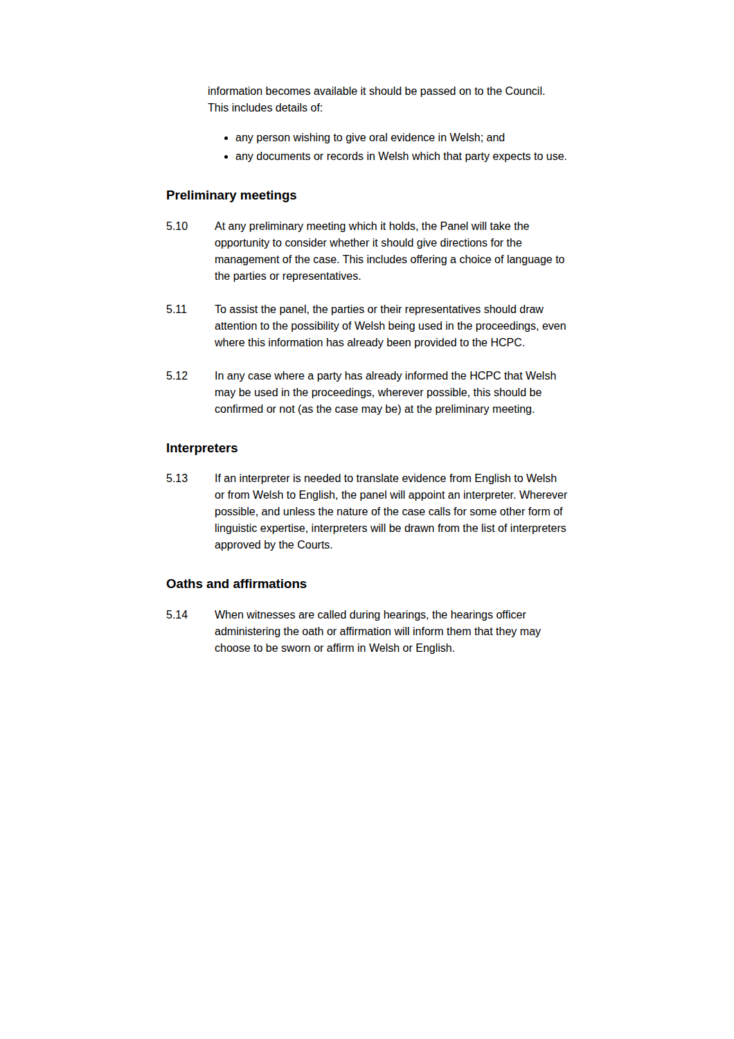information becomes available it should be passed on to the Council. This includes details of:
any person wishing to give oral evidence in Welsh; and
any documents or records in Welsh which that party expects to use.
Preliminary meetings
5.10
At any preliminary meeting which it holds, the Panel will take the opportunity to consider whether it should give directions for the management of the case. This includes offering a choice of language to the parties or representatives.
5.11
To assist the panel, the parties or their representatives should draw attention to the possibility of Welsh being used in the proceedings, even where this information has already been provided to the HCPC.
5.12
In any case where a party has already informed the HCPC that Welsh may be used in the proceedings, wherever possible, this should be confirmed or not (as the case may be) at the preliminary meeting.
Interpreters
5.13
If an interpreter is needed to translate evidence from English to Welsh or from Welsh to English, the panel will appoint an interpreter. Wherever possible, and unless the nature of the case calls for some other form of linguistic expertise, interpreters will be drawn from the list of interpreters approved by the Courts.
Oaths and affirmations
5.14
When witnesses are called during hearings, the hearings officer administering the oath or affirmation will inform them that they may choose to be sworn or affirm in Welsh or English.